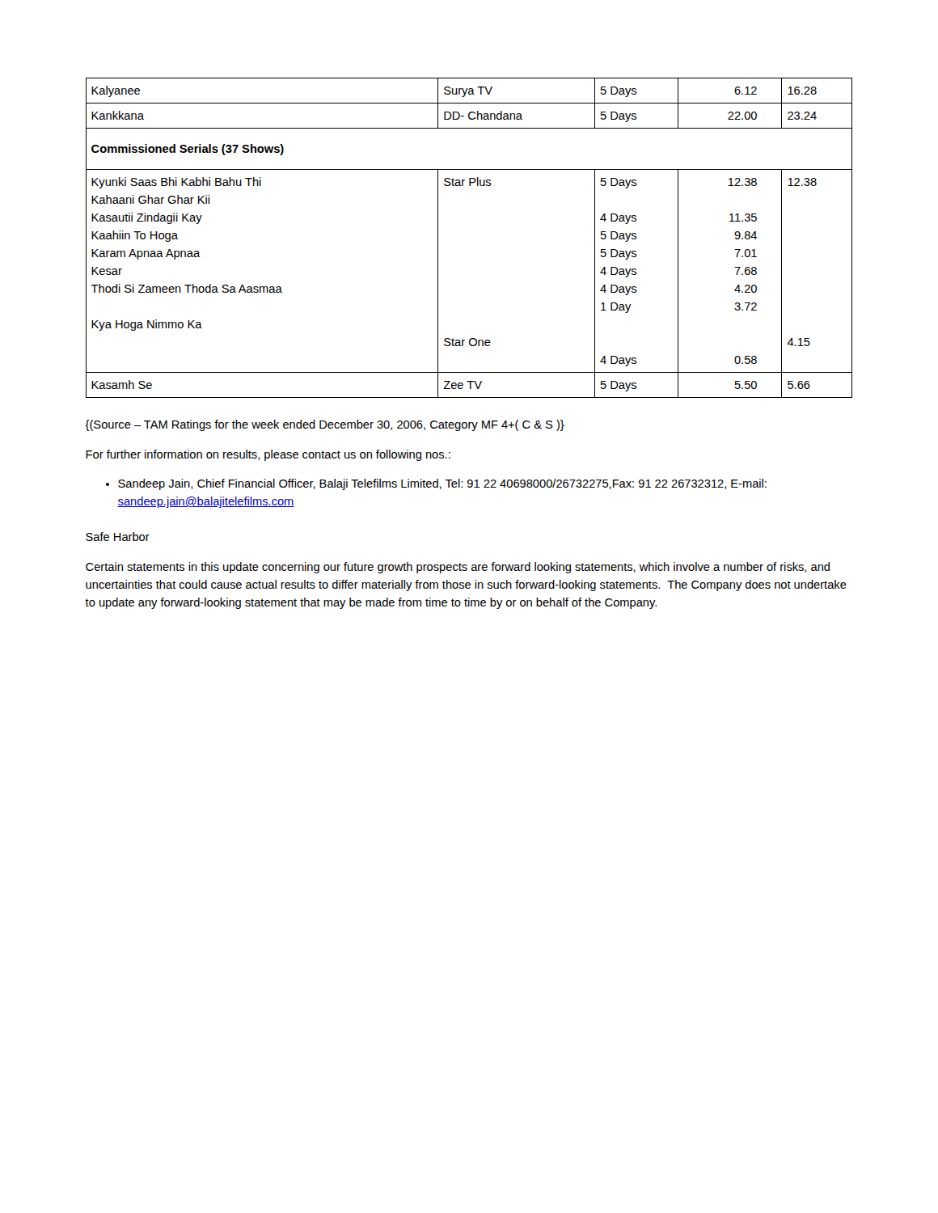| Kalyanee | Surya TV | 5 Days | 6.12 | 16.28 |
| Kankkana | DD- Chandana | 5 Days | 22.00 | 23.24 |
| Commissioned Serials (37 Shows) |
| Kyunki Saas Bhi Kabhi Bahu Thi Kahaani Ghar Ghar Kii Kasautii Zindagii Kay Kaahiin To Hoga Karam Apnaa Apnaa Kesar Thodi Si Zameen Thoda Sa Aasmaa Kya Hoga Nimmo Ka | Star Plus Star One | 5 Days 4 Days 5 Days 5 Days 4 Days 4 Days 1 Day 4 Days | 12.38 11.35 9.84 7.01 7.68 4.20 3.72 0.58 | 12.38 4.15 |
| Kasamh Se | Zee TV | 5 Days | 5.50 | 5.66 |
{(Source – TAM Ratings for the week ended December 30, 2006, Category MF 4+( C & S )}
For further information on results, please contact us on following nos.:
Sandeep Jain, Chief Financial Officer, Balaji Telefilms Limited, Tel: 91 22 40698000/26732275,Fax: 91 22 26732312, E-mail: sandeep.jain@balajitelefilms.com
Safe Harbor
Certain statements in this update concerning our future growth prospects are forward looking statements, which involve a number of risks, and uncertainties that could cause actual results to differ materially from those in such forward-looking statements. The Company does not undertake to update any forward-looking statement that may be made from time to time by or on behalf of the Company.